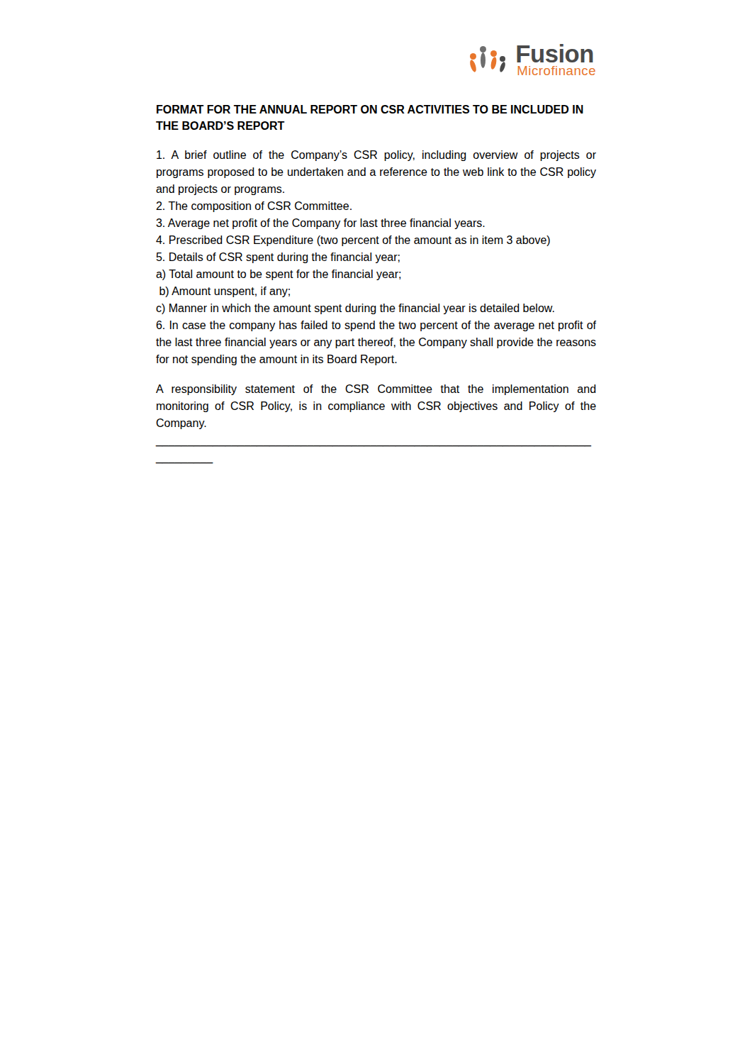Fusion Microfinance
FORMAT FOR THE ANNUAL REPORT ON CSR ACTIVITIES TO BE INCLUDED IN THE BOARD’S REPORT
1. A brief outline of the Company’s CSR policy, including overview of projects or programs proposed to be undertaken and a reference to the web link to the CSR policy and projects or programs.
2. The composition of CSR Committee.
3. Average net profit of the Company for last three financial years.
4. Prescribed CSR Expenditure (two percent of the amount as in item 3 above)
5. Details of CSR spent during the financial year;
a) Total amount to be spent for the financial year;
b) Amount unspent, if any;
c) Manner in which the amount spent during the financial year is detailed below.
6. In case the company has failed to spend the two percent of the average net profit of the last three financial years or any part thereof, the Company shall provide the reasons for not spending the amount in its Board Report.
A responsibility statement of the CSR Committee that the implementation and monitoring of CSR Policy, is in compliance with CSR objectives and Policy of the Company.
______________________________________________________________________________